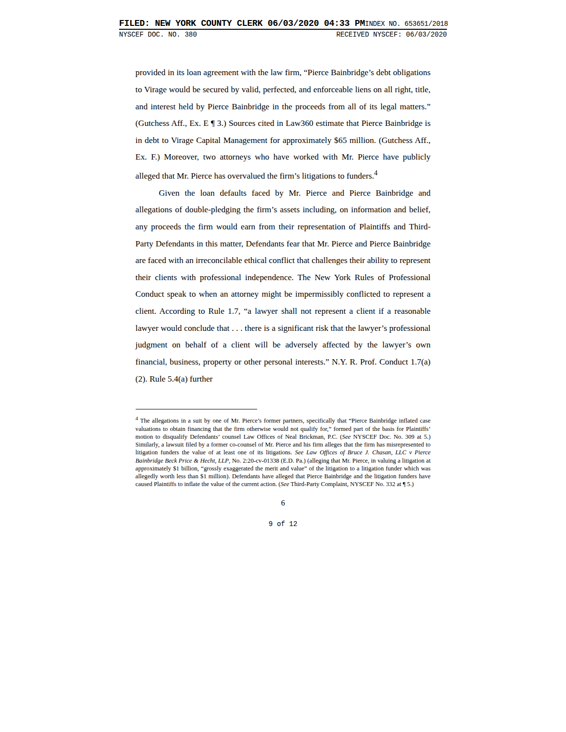FILED: NEW YORK COUNTY CLERK 06/03/2020 04:33 PM INDEX NO. 653651/2018
NYSCEF DOC. NO. 380 RECEIVED NYSCEF: 06/03/2020
provided in its loan agreement with the law firm, “Pierce Bainbridge’s debt obligations to Virage would be secured by valid, perfected, and enforceable liens on all right, title, and interest held by Pierce Bainbridge in the proceeds from all of its legal matters.” (Gutchess Aff., Ex. E ¶ 3.) Sources cited in Law360 estimate that Pierce Bainbridge is in debt to Virage Capital Management for approximately $65 million. (Gutchess Aff., Ex. F.) Moreover, two attorneys who have worked with Mr. Pierce have publicly alleged that Mr. Pierce has overvalued the firm’s litigations to funders.4
Given the loan defaults faced by Mr. Pierce and Pierce Bainbridge and allegations of double-pledging the firm’s assets including, on information and belief, any proceeds the firm would earn from their representation of Plaintiffs and Third-Party Defendants in this matter, Defendants fear that Mr. Pierce and Pierce Bainbridge are faced with an irreconcilable ethical conflict that challenges their ability to represent their clients with professional independence. The New York Rules of Professional Conduct speak to when an attorney might be impermissibly conflicted to represent a client. According to Rule 1.7, “a lawyer shall not represent a client if a reasonable lawyer would conclude that . . . there is a significant risk that the lawyer’s professional judgment on behalf of a client will be adversely affected by the lawyer’s own financial, business, property or other personal interests.” N.Y. R. Prof. Conduct 1.7(a)(2). Rule 5.4(a) further
4 The allegations in a suit by one of Mr. Pierce’s former partners, specifically that “Pierce Bainbridge inflated case valuations to obtain financing that the firm otherwise would not qualify for,” formed part of the basis for Plaintiffs’ motion to disqualify Defendants’ counsel Law Offices of Neal Brickman, P.C. (See NYSCEF Doc. No. 309 at 5.) Similarly, a lawsuit filed by a former co-counsel of Mr. Pierce and his firm alleges that the firm has misrepresented to litigation funders the value of at least one of its litigations. See Law Offices of Bruce J. Chasan, LLC v Pierce Bainbridge Beck Price & Hecht, LLP, No. 2:20-cv-01338 (E.D. Pa.) (alleging that Mr. Pierce, in valuing a litigation at approximately $1 billion, “grossly exaggerated the merit and value” of the litigation to a litigation funder which was allegedly worth less than $1 million). Defendants have alleged that Pierce Bainbridge and the litigation funders have caused Plaintiffs to inflate the value of the current action. (See Third-Party Complaint, NYSCEF No. 332 at ¶ 5.)
6
9 of 12